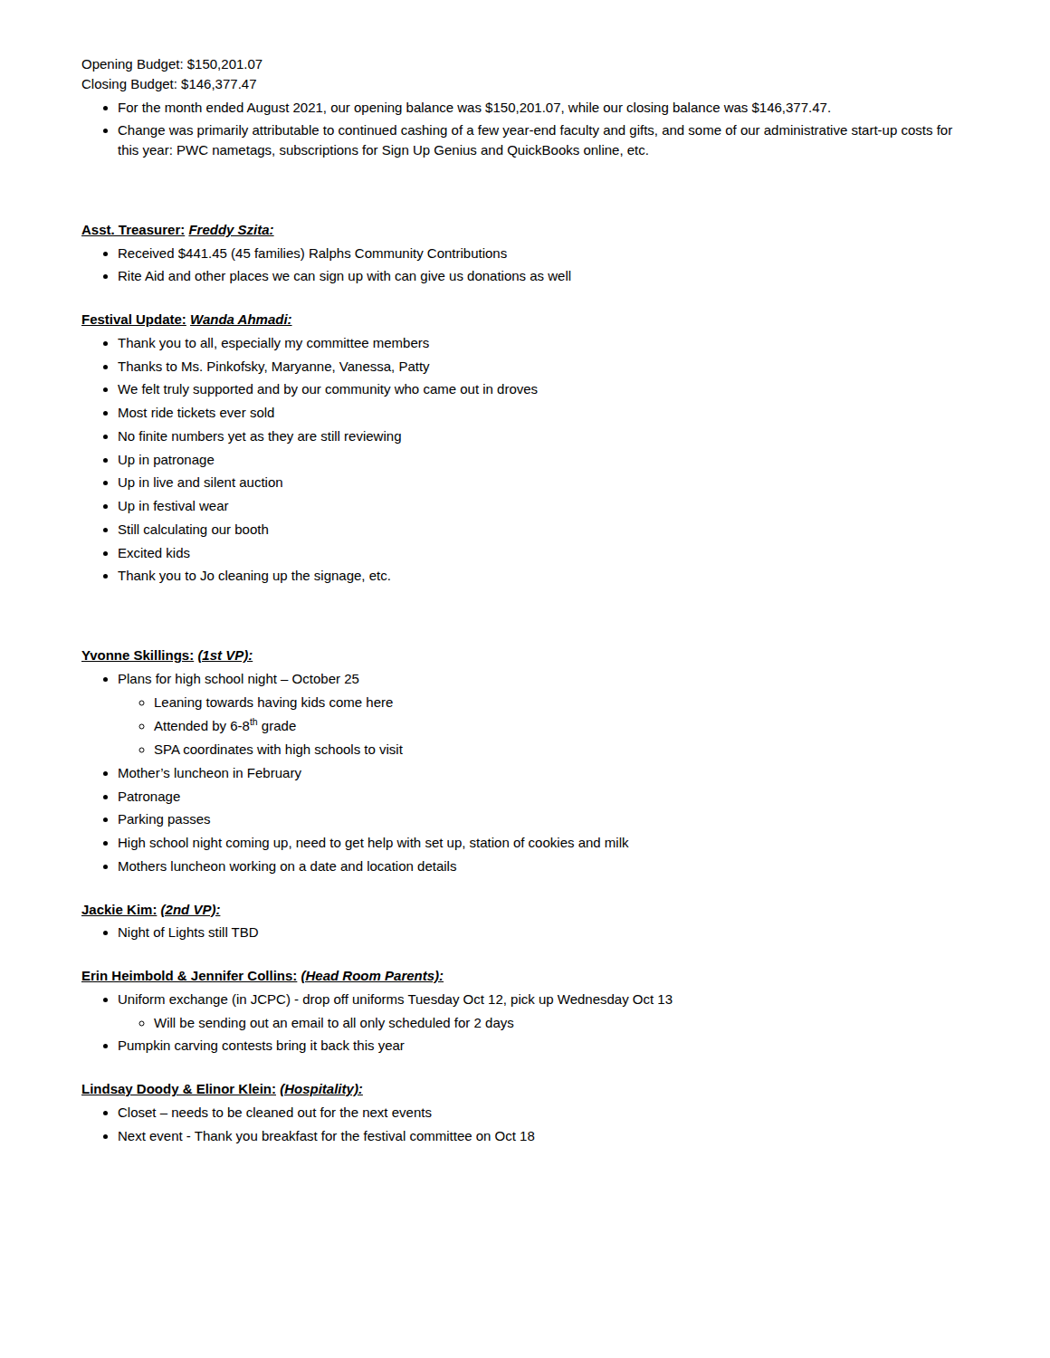Opening Budget: $150,201.07
Closing Budget: $146,377.47
For the month ended August 2021, our opening balance was $150,201.07, while our closing balance was $146,377.47.
Change was primarily attributable to continued cashing of a few year-end faculty and gifts, and some of our administrative start-up costs for this year: PWC nametags, subscriptions for Sign Up Genius and QuickBooks online, etc.
Asst. Treasurer: Freddy Szita:
Received $441.45 (45 families) Ralphs Community Contributions
Rite Aid and other places we can sign up with can give us donations as well
Festival Update: Wanda Ahmadi:
Thank you to all, especially my committee members
Thanks to Ms. Pinkofsky, Maryanne, Vanessa, Patty
We felt truly supported and by our community who came out in droves
Most ride tickets ever sold
No finite numbers yet as they are still reviewing
Up in patronage
Up in live and silent auction
Up in festival wear
Still calculating our booth
Excited kids
Thank you to Jo cleaning up the signage, etc.
Yvonne Skillings: (1st VP):
Plans for high school night – October 25
Leaning towards having kids come here
Attended by 6-8th grade
SPA coordinates with high schools to visit
Mother’s luncheon in February
Patronage
Parking passes
High school night coming up, need to get help with set up, station of cookies and milk
Mothers luncheon working on a date and location details
Jackie Kim: (2nd VP):
Night of Lights still TBD
Erin Heimbold & Jennifer Collins: (Head Room Parents):
Uniform exchange (in JCPC) - drop off uniforms Tuesday Oct 12, pick up Wednesday Oct 13
Will be sending out an email to all only scheduled for 2 days
Pumpkin carving contests bring it back this year
Lindsay Doody & Elinor Klein: (Hospitality):
Closet – needs to be cleaned out for the next events
Next event - Thank you breakfast for the festival committee on Oct 18